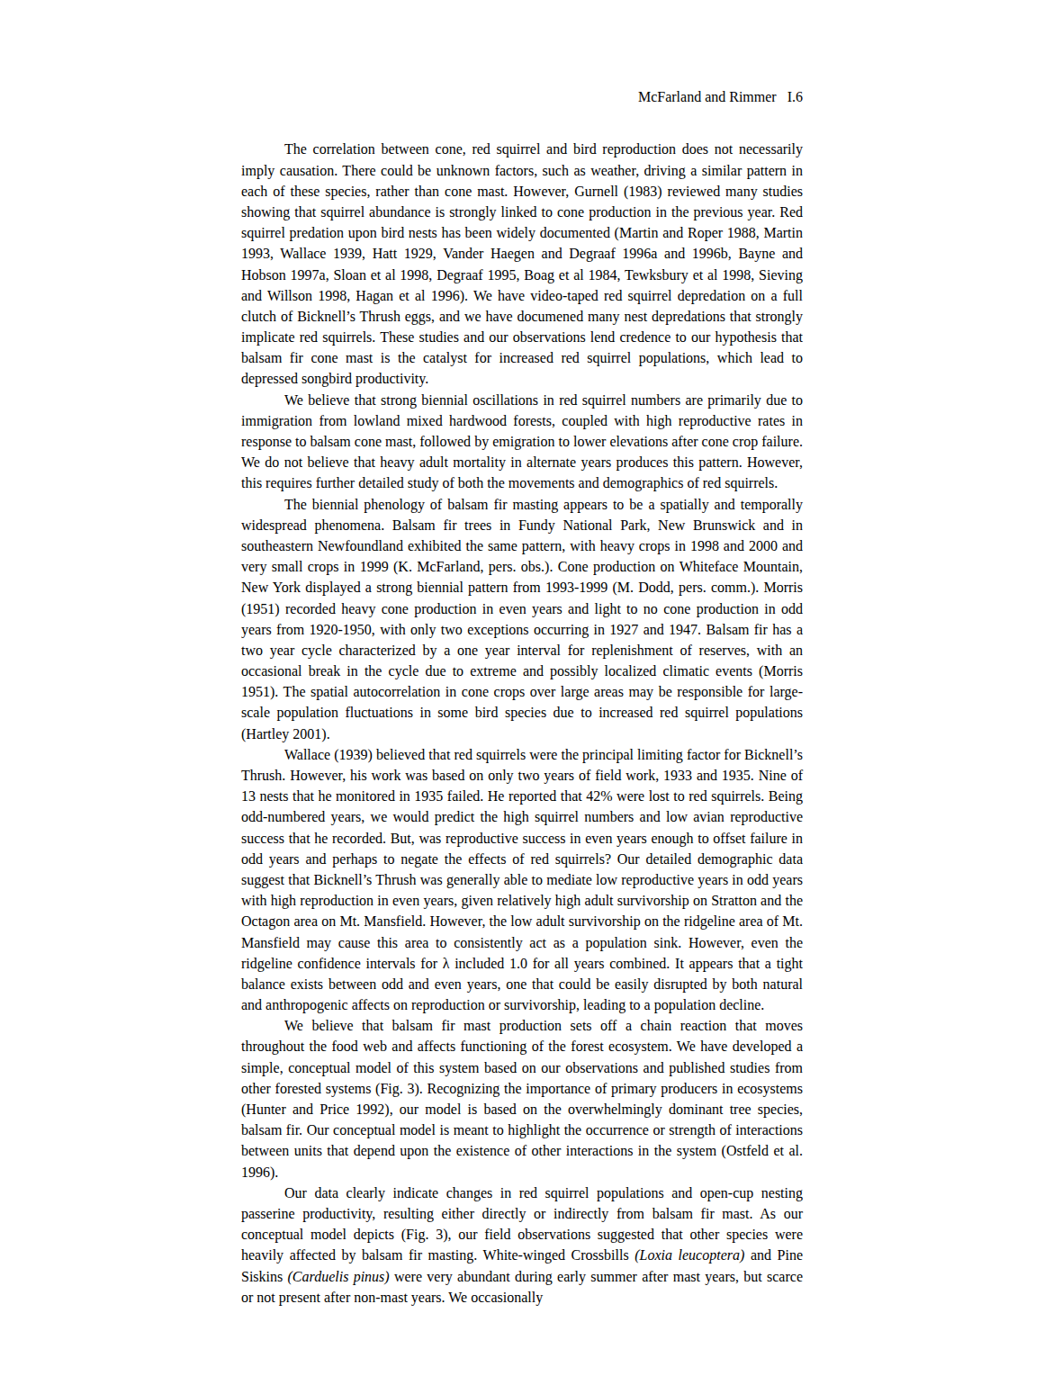McFarland and Rimmer I.6
The correlation between cone, red squirrel and bird reproduction does not necessarily imply causation. There could be unknown factors, such as weather, driving a similar pattern in each of these species, rather than cone mast. However, Gurnell (1983) reviewed many studies showing that squirrel abundance is strongly linked to cone production in the previous year. Red squirrel predation upon bird nests has been widely documented (Martin and Roper 1988, Martin 1993, Wallace 1939, Hatt 1929, Vander Haegen and Degraaf 1996a and 1996b, Bayne and Hobson 1997a, Sloan et al 1998, Degraaf 1995, Boag et al 1984, Tewksbury et al 1998, Sieving and Willson 1998, Hagan et al 1996). We have video-taped red squirrel depredation on a full clutch of Bicknell’s Thrush eggs, and we have documened many nest depredations that strongly implicate red squirrels. These studies and our observations lend credence to our hypothesis that balsam fir cone mast is the catalyst for increased red squirrel populations, which lead to depressed songbird productivity.
We believe that strong biennial oscillations in red squirrel numbers are primarily due to immigration from lowland mixed hardwood forests, coupled with high reproductive rates in response to balsam cone mast, followed by emigration to lower elevations after cone crop failure. We do not believe that heavy adult mortality in alternate years produces this pattern. However, this requires further detailed study of both the movements and demographics of red squirrels.
The biennial phenology of balsam fir masting appears to be a spatially and temporally widespread phenomena. Balsam fir trees in Fundy National Park, New Brunswick and in southeastern Newfoundland exhibited the same pattern, with heavy crops in 1998 and 2000 and very small crops in 1999 (K. McFarland, pers. obs.). Cone production on Whiteface Mountain, New York displayed a strong biennial pattern from 1993-1999 (M. Dodd, pers. comm.). Morris (1951) recorded heavy cone production in even years and light to no cone production in odd years from 1920-1950, with only two exceptions occurring in 1927 and 1947. Balsam fir has a two year cycle characterized by a one year interval for replenishment of reserves, with an occasional break in the cycle due to extreme and possibly localized climatic events (Morris 1951). The spatial autocorrelation in cone crops over large areas may be responsible for large-scale population fluctuations in some bird species due to increased red squirrel populations (Hartley 2001).
Wallace (1939) believed that red squirrels were the principal limiting factor for Bicknell’s Thrush. However, his work was based on only two years of field work, 1933 and 1935. Nine of 13 nests that he monitored in 1935 failed. He reported that 42% were lost to red squirrels. Being odd-numbered years, we would predict the high squirrel numbers and low avian reproductive success that he recorded. But, was reproductive success in even years enough to offset failure in odd years and perhaps to negate the effects of red squirrels? Our detailed demographic data suggest that Bicknell’s Thrush was generally able to mediate low reproductive years in odd years with high reproduction in even years, given relatively high adult survivorship on Stratton and the Octagon area on Mt. Mansfield. However, the low adult survivorship on the ridgeline area of Mt. Mansfield may cause this area to consistently act as a population sink. However, even the ridgeline confidence intervals for λ included 1.0 for all years combined. It appears that a tight balance exists between odd and even years, one that could be easily disrupted by both natural and anthropogenic affects on reproduction or survivorship, leading to a population decline.
We believe that balsam fir mast production sets off a chain reaction that moves throughout the food web and affects functioning of the forest ecosystem. We have developed a simple, conceptual model of this system based on our observations and published studies from other forested systems (Fig. 3). Recognizing the importance of primary producers in ecosystems (Hunter and Price 1992), our model is based on the overwhelmingly dominant tree species, balsam fir. Our conceptual model is meant to highlight the occurrence or strength of interactions between units that depend upon the existence of other interactions in the system (Ostfeld et al. 1996).
Our data clearly indicate changes in red squirrel populations and open-cup nesting passerine productivity, resulting either directly or indirectly from balsam fir mast. As our conceptual model depicts (Fig. 3), our field observations suggested that other species were heavily affected by balsam fir masting. White-winged Crossbills (Loxia leucoptera) and Pine Siskins (Carduelis pinus) were very abundant during early summer after mast years, but scarce or not present after non-mast years. We occasionally